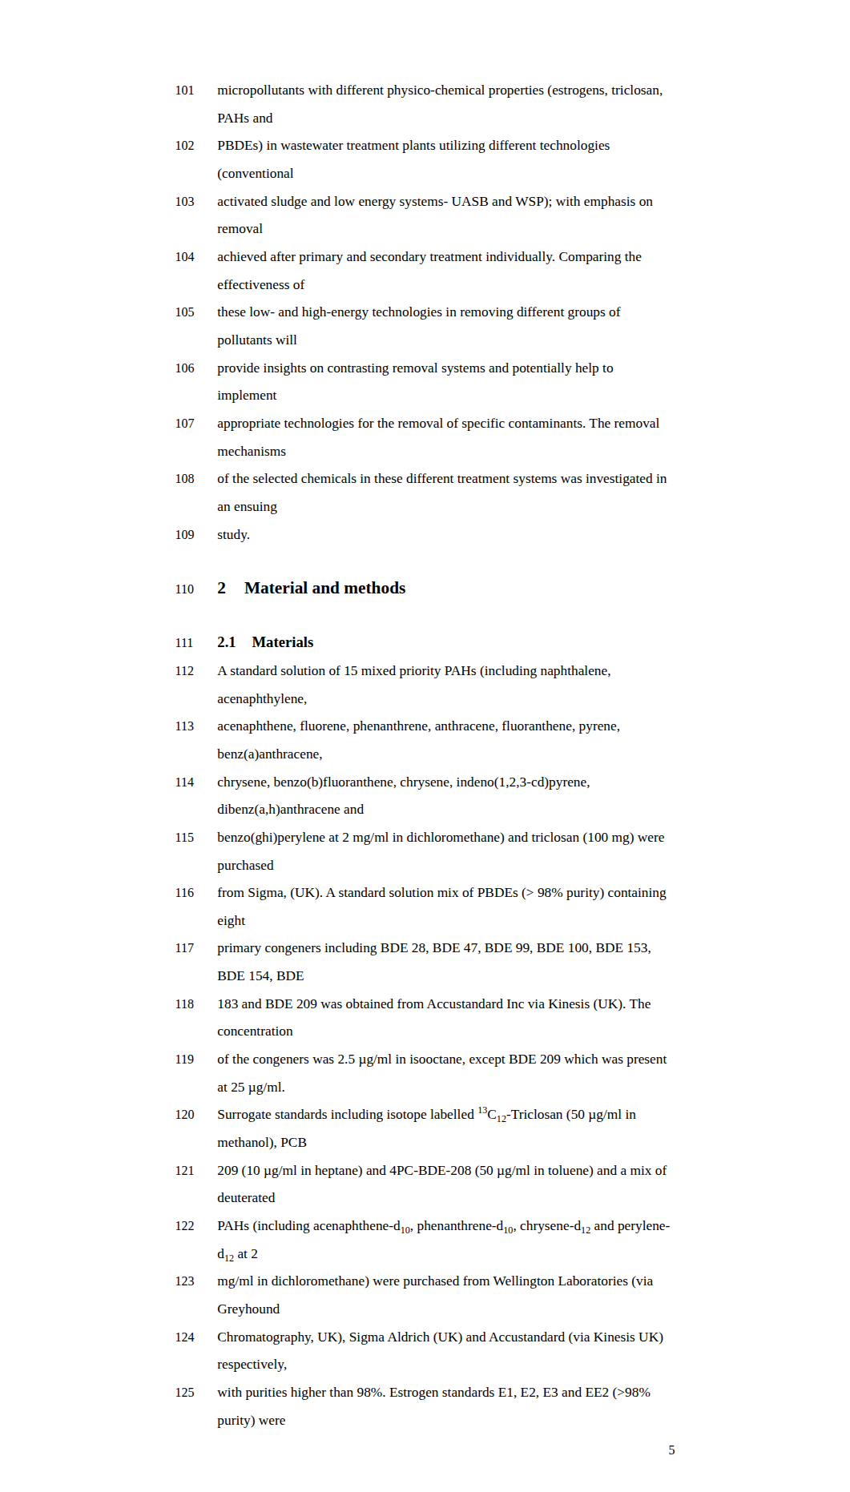101 micropollutants with different physico-chemical properties (estrogens, triclosan, PAHs and
102 PBDEs) in wastewater treatment plants utilizing different technologies (conventional
103 activated sludge and low energy systems- UASB and WSP); with emphasis on removal
104 achieved after primary and secondary treatment individually. Comparing the effectiveness of
105 these low- and high-energy technologies in removing different groups of pollutants will
106 provide insights on contrasting removal systems and potentially help to implement
107 appropriate technologies for the removal of specific contaminants. The removal mechanisms
108 of the selected chemicals in these different treatment systems was investigated in an ensuing
109 study.
110
2 Material and methods
111
2.1 Materials
112 A standard solution of 15 mixed priority PAHs (including naphthalene, acenaphthylene,
113 acenaphthene, fluorene, phenanthrene, anthracene, fluoranthene, pyrene, benz(a)anthracene,
114 chrysene, benzo(b)fluoranthene, chrysene, indeno(1,2,3-cd)pyrene, dibenz(a,h)anthracene and
115 benzo(ghi)perylene at 2 mg/ml in dichloromethane) and triclosan (100 mg) were purchased
116 from Sigma, (UK). A standard solution mix of PBDEs (> 98% purity) containing eight
117 primary congeners including BDE 28, BDE 47, BDE 99, BDE 100, BDE 153, BDE 154, BDE
118183 and BDE 209 was obtained from Accustandard Inc via Kinesis (UK). The concentration
119 of the congeners was 2.5 µg/ml in isooctane, except BDE 209 which was present at 25 µg/ml.
120 Surrogate standards including isotope labelled 13C12-Triclosan (50 µg/ml in methanol), PCB
121209 (10 µg/ml in heptane) and 4PC-BDE-208 (50 µg/ml in toluene) and a mix of deuterated
122 PAHs (including acenaphthene-d10, phenanthrene-d10, chrysene-d12 and perylene-d12 at 2
123 mg/ml in dichloromethane) were purchased from Wellington Laboratories (via Greyhound
124 Chromatography, UK), Sigma Aldrich (UK) and Accustandard (via Kinesis UK) respectively,
125 with purities higher than 98%. Estrogen standards E1, E2, E3 and EE2 (>98% purity) were
5